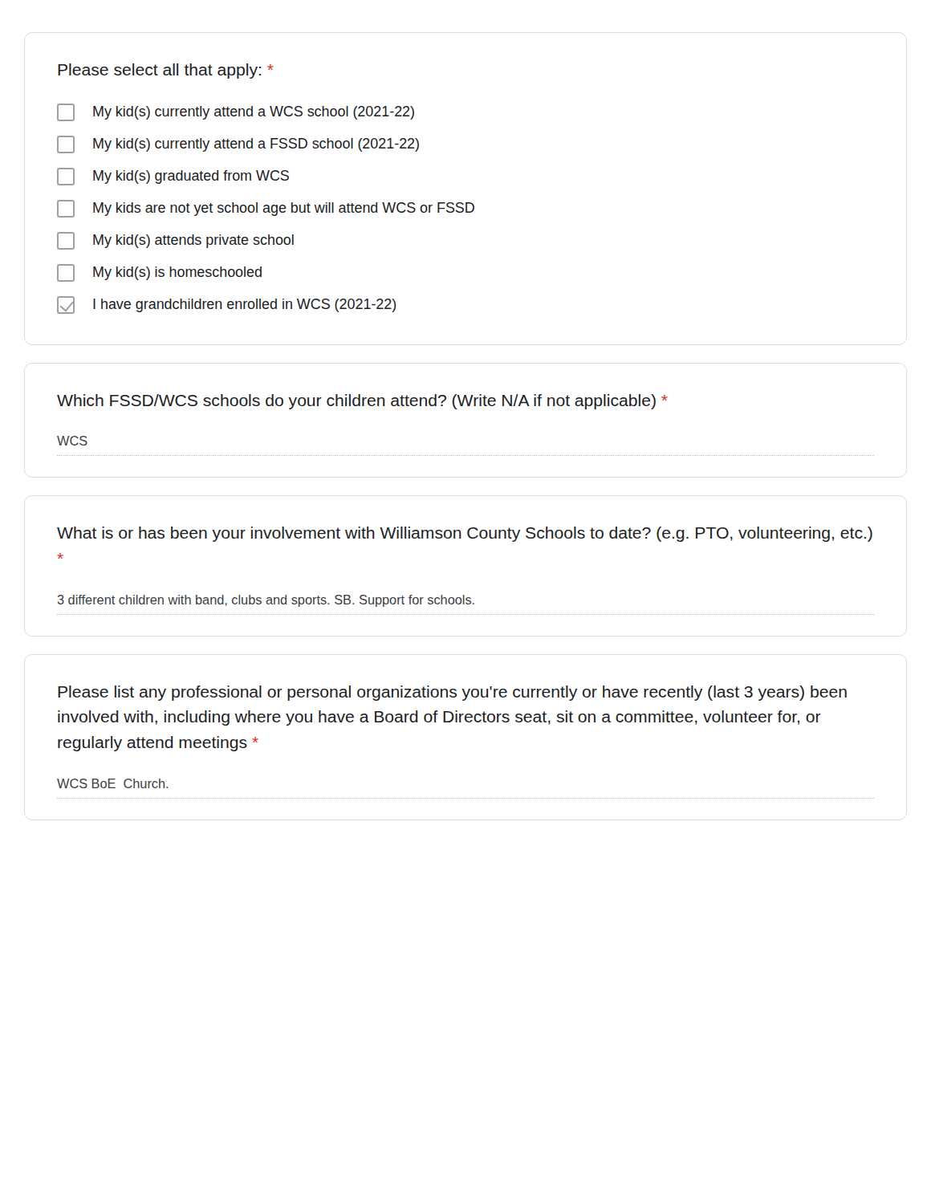Please select all that apply: *
My kid(s) currently attend a WCS school (2021-22)
My kid(s) currently attend a FSSD school (2021-22)
My kid(s) graduated from WCS
My kids are not yet school age but will attend WCS or FSSD
My kid(s) attends private school
My kid(s) is homeschooled
I have grandchildren enrolled in WCS (2021-22)
Which FSSD/WCS schools do your children attend? (Write N/A if not applicable) *
WCS
What is or has been your involvement with Williamson County Schools to date? (e.g. PTO, volunteering, etc.) *
3 different children with band, clubs and sports. SB. Support for schools.
Please list any professional or personal organizations you're currently or have recently (last 3 years) been involved with, including where you have a Board of Directors seat, sit on a committee, volunteer for, or regularly attend meetings *
WCS BoE Church.